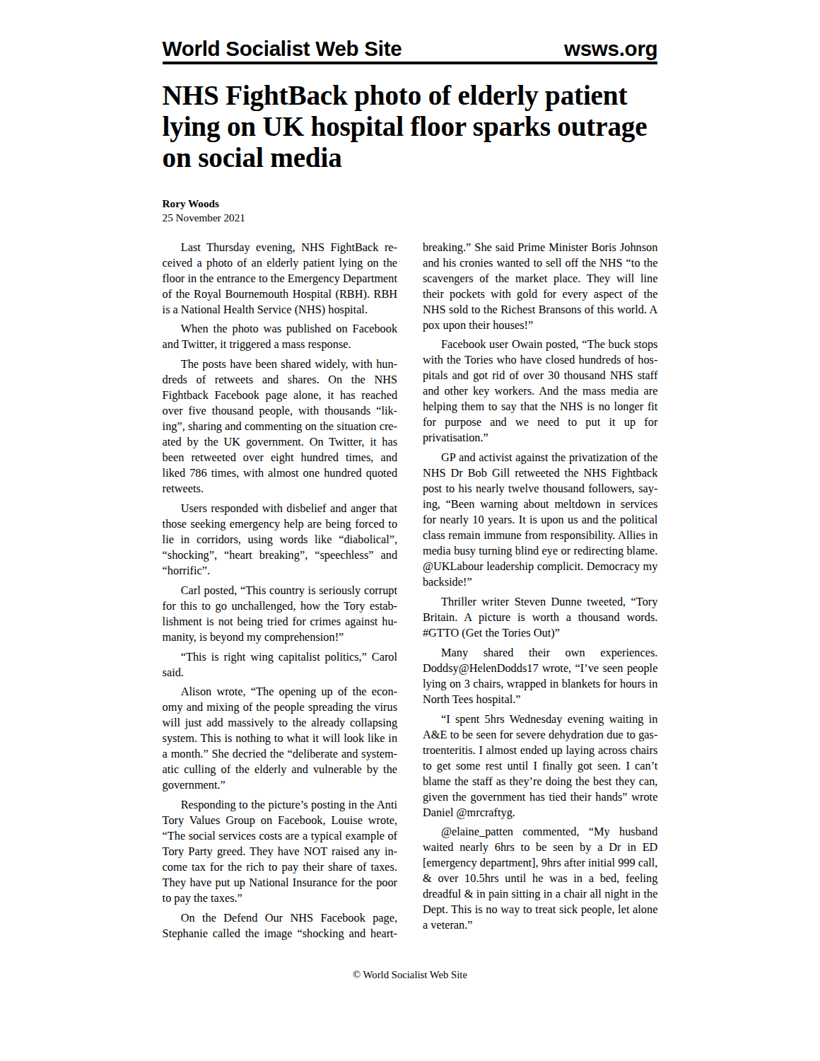World Socialist Web Site
wsws.org
NHS FightBack photo of elderly patient lying on UK hospital floor sparks outrage on social media
Rory Woods 25 November 2021
Last Thursday evening, NHS FightBack received a photo of an elderly patient lying on the floor in the entrance to the Emergency Department of the Royal Bournemouth Hospital (RBH). RBH is a National Health Service (NHS) hospital.
When the photo was published on Facebook and Twitter, it triggered a mass response.
The posts have been shared widely, with hundreds of retweets and shares. On the NHS Fightback Facebook page alone, it has reached over five thousand people, with thousands “liking”, sharing and commenting on the situation created by the UK government. On Twitter, it has been retweeted over eight hundred times, and liked 786 times, with almost one hundred quoted retweets.
Users responded with disbelief and anger that those seeking emergency help are being forced to lie in corridors, using words like “diabolical”, “shocking”, “heart breaking”, “speechless” and “horrific”.
Carl posted, “This country is seriously corrupt for this to go unchallenged, how the Tory establishment is not being tried for crimes against humanity, is beyond my comprehension!”
“This is right wing capitalist politics,” Carol said.
Alison wrote, “The opening up of the economy and mixing of the people spreading the virus will just add massively to the already collapsing system. This is nothing to what it will look like in a month.” She decried the “deliberate and systematic culling of the elderly and vulnerable by the government.”
Responding to the picture’s posting in the Anti Tory Values Group on Facebook, Louise wrote, “The social services costs are a typical example of Tory Party greed. They have NOT raised any income tax for the rich to pay their share of taxes. They have put up National Insurance for the poor to pay the taxes.”
On the Defend Our NHS Facebook page, Stephanie called the image “shocking and heartbreaking.” She said Prime Minister Boris Johnson and his cronies wanted to sell off the NHS “to the scavengers of the market place. They will line their pockets with gold for every aspect of the NHS sold to the Richest Bransons of this world. A pox upon their houses!”
Facebook user Owain posted, “The buck stops with the Tories who have closed hundreds of hospitals and got rid of over 30 thousand NHS staff and other key workers. And the mass media are helping them to say that the NHS is no longer fit for purpose and we need to put it up for privatisation.”
GP and activist against the privatization of the NHS Dr Bob Gill retweeted the NHS Fightback post to his nearly twelve thousand followers, saying, “Been warning about meltdown in services for nearly 10 years. It is upon us and the political class remain immune from responsibility. Allies in media busy turning blind eye or redirecting blame. @UKLabour leadership complicit. Democracy my backside!”
Thriller writer Steven Dunne tweeted, “Tory Britain. A picture is worth a thousand words. #GTTO (Get the Tories Out)”
Many shared their own experiences. Doddsy@HelenDodds17 wrote, “I’ve seen people lying on 3 chairs, wrapped in blankets for hours in North Tees hospital.”
“I spent 5hrs Wednesday evening waiting in A&E to be seen for severe dehydration due to gastroenteritis. I almost ended up laying across chairs to get some rest until I finally got seen. I can’t blame the staff as they’re doing the best they can, given the government has tied their hands” wrote Daniel @mrcraftyg.
@elaine_patten commented, “My husband waited nearly 6hrs to be seen by a Dr in ED [emergency department], 9hrs after initial 999 call, & over 10.5hrs until he was in a bed, feeling dreadful & in pain sitting in a chair all night in the Dept. This is no way to treat sick people, let alone a veteran.”
© World Socialist Web Site